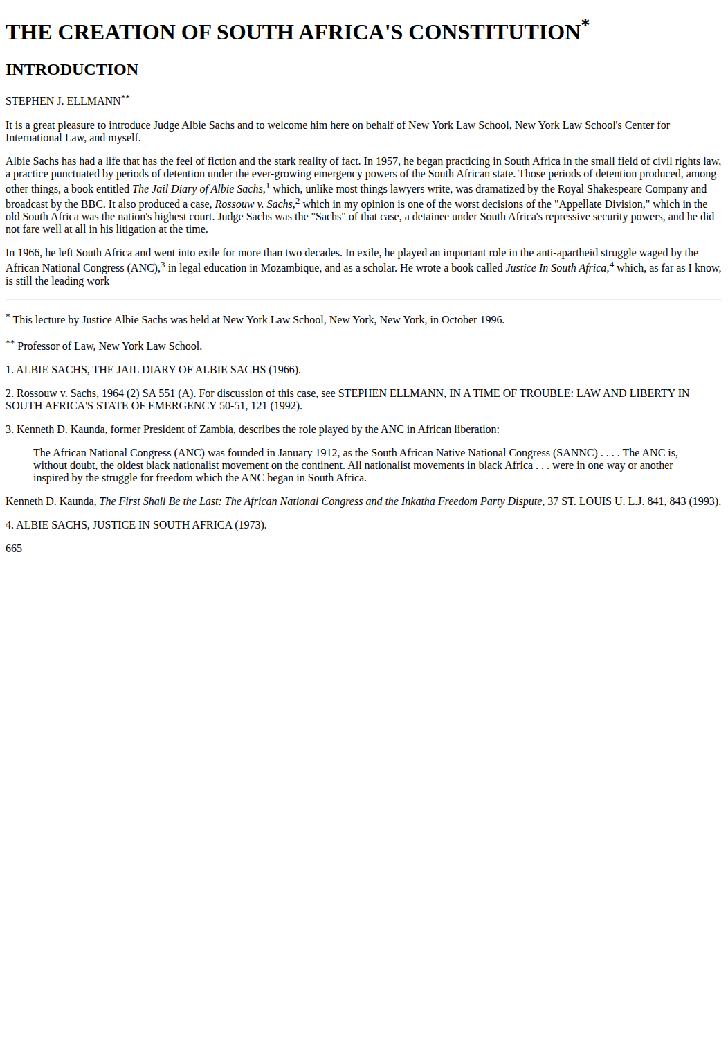THE CREATION OF SOUTH AFRICA'S CONSTITUTION*
INTRODUCTION
STEPHEN J. ELLMANN**
It is a great pleasure to introduce Judge Albie Sachs and to welcome him here on behalf of New York Law School, New York Law School's Center for International Law, and myself.
Albie Sachs has had a life that has the feel of fiction and the stark reality of fact. In 1957, he began practicing in South Africa in the small field of civil rights law, a practice punctuated by periods of detention under the ever-growing emergency powers of the South African state. Those periods of detention produced, among other things, a book entitled The Jail Diary of Albie Sachs,1 which, unlike most things lawyers write, was dramatized by the Royal Shakespeare Company and broadcast by the BBC. It also produced a case, Rossouw v. Sachs,2 which in my opinion is one of the worst decisions of the "Appellate Division," which in the old South Africa was the nation's highest court. Judge Sachs was the "Sachs" of that case, a detainee under South Africa's repressive security powers, and he did not fare well at all in his litigation at the time.
In 1966, he left South Africa and went into exile for more than two decades. In exile, he played an important role in the anti-apartheid struggle waged by the African National Congress (ANC),3 in legal education in Mozambique, and as a scholar. He wrote a book called Justice In South Africa,4 which, as far as I know, is still the leading work
* This lecture by Justice Albie Sachs was held at New York Law School, New York, New York, in October 1996.
** Professor of Law, New York Law School.
1. ALBIE SACHS, THE JAIL DIARY OF ALBIE SACHS (1966).
2. Rossouw v. Sachs, 1964 (2) SA 551 (A). For discussion of this case, see STEPHEN ELLMANN, IN A TIME OF TROUBLE: LAW AND LIBERTY IN SOUTH AFRICA'S STATE OF EMERGENCY 50-51, 121 (1992).
3. Kenneth D. Kaunda, former President of Zambia, describes the role played by the ANC in African liberation:
The African National Congress (ANC) was founded in January 1912, as the South African Native National Congress (SANNC) . . . . The ANC is, without doubt, the oldest black nationalist movement on the continent. All nationalist movements in black Africa . . . were in one way or another inspired by the struggle for freedom which the ANC began in South Africa.
Kenneth D. Kaunda, The First Shall Be the Last: The African National Congress and the Inkatha Freedom Party Dispute, 37 ST. LOUIS U. L.J. 841, 843 (1993).
4. ALBIE SACHS, JUSTICE IN SOUTH AFRICA (1973).
665